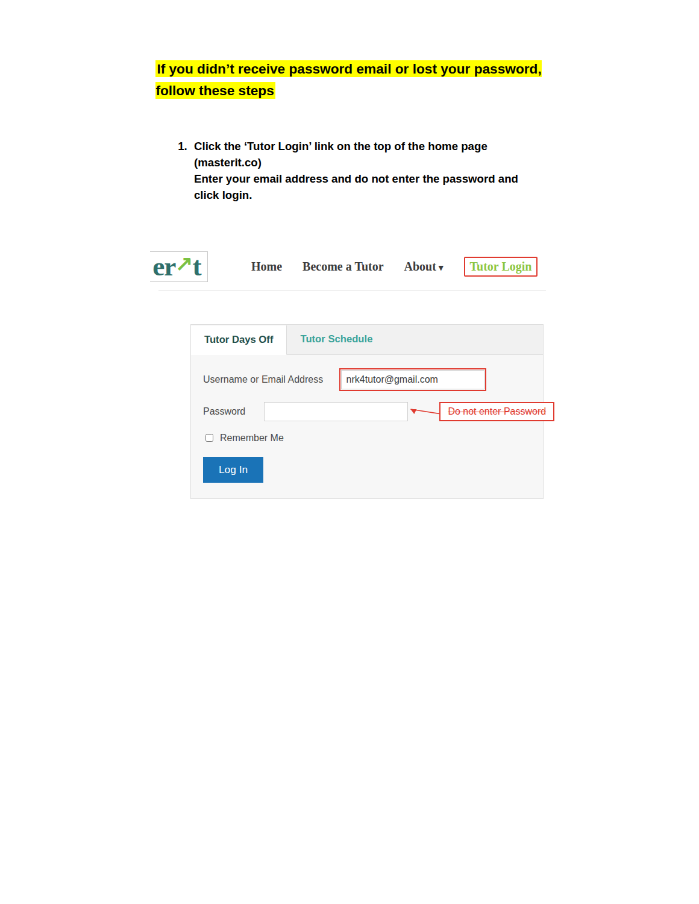If you didn’t receive password email or lost your password, follow these steps
Click the ‘Tutor Login’ link on the top of the home page (masterit.co)
Enter your email address and do not enter the password and click login.
er↗t
Home Become a Tutor About Tutor Login
Tutor Days Off
Tutor Schedule
Username or Email Address
Password Do not enter Password
Remember Me
Log In